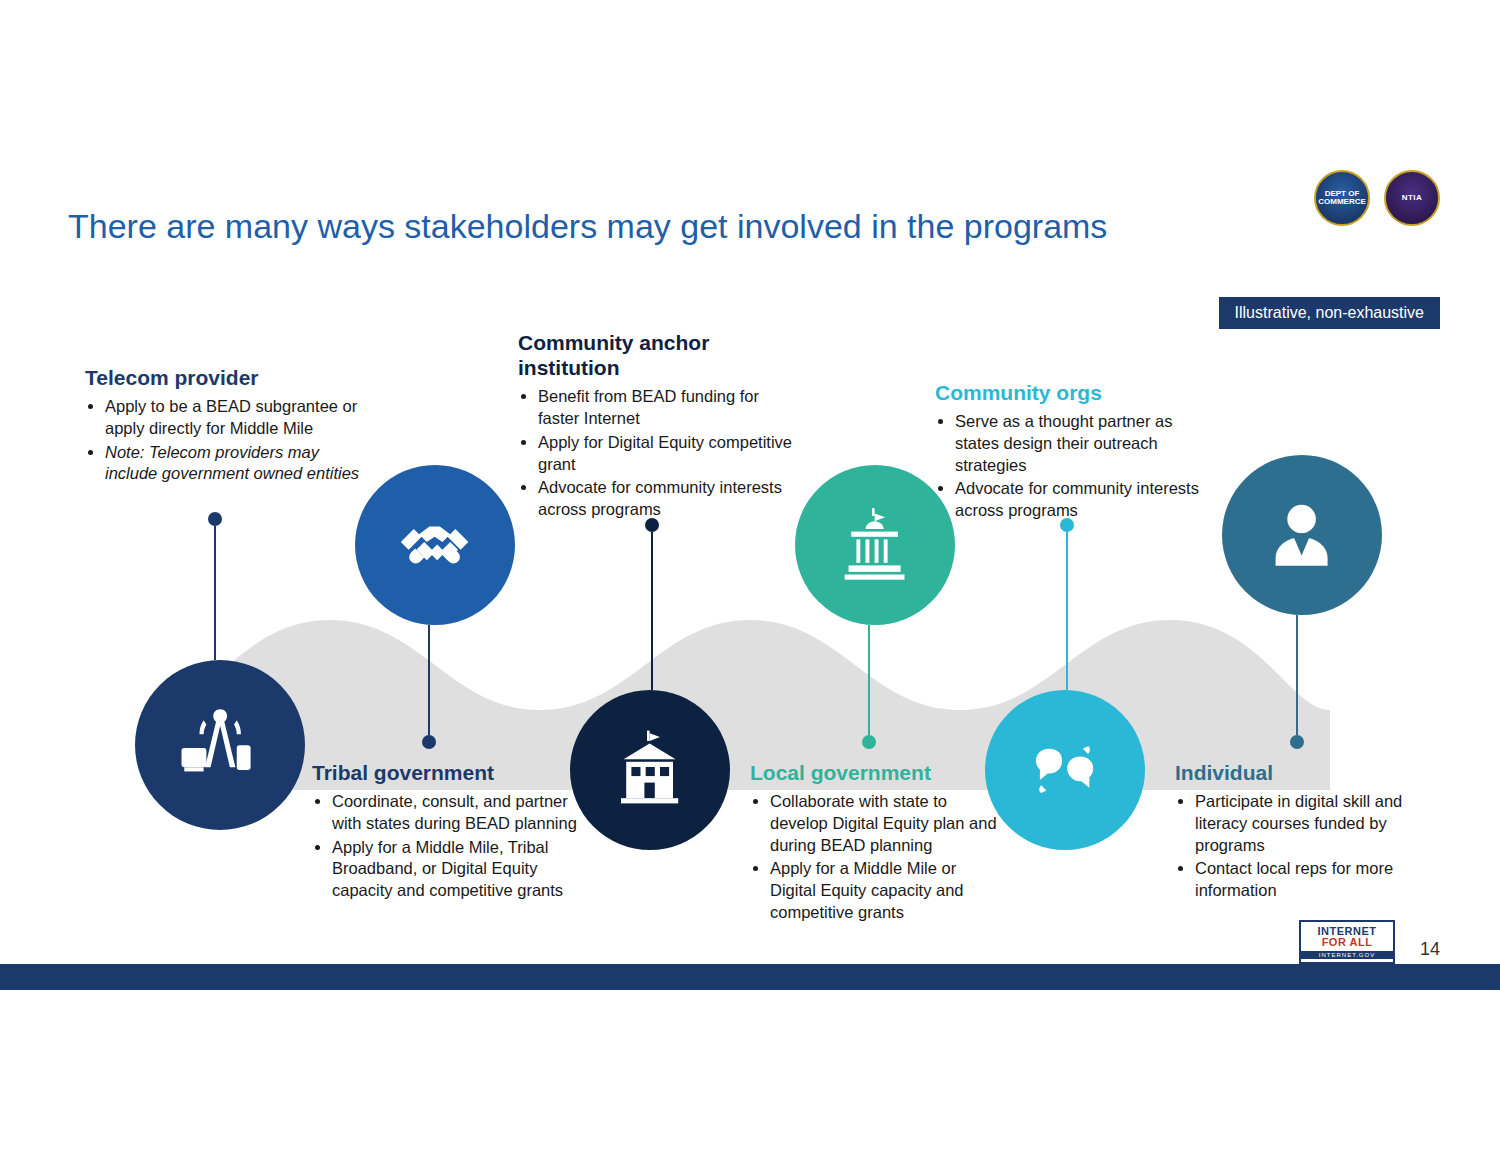DEPT OF
COMMERCE
NTIA
There are many ways stakeholders may get involved in the programs
Illustrative, non-exhaustive
Telecom provider
Apply to be a BEAD subgrantee or apply directly for Middle Mile
Note: Telecom providers may include government owned entities
Community anchor institution
Benefit from BEAD funding for faster Internet
Apply for Digital Equity competitive grant
Advocate for community interests across programs
Community orgs
Serve as a thought partner as states design their outreach strategies
Advocate for community interests across programs
Tribal government
Coordinate, consult, and partner with states during BEAD planning
Apply for a Middle Mile, Tribal Broadband, or Digital Equity capacity and competitive grants
Local government
Collaborate with state to develop Digital Equity plan and during BEAD planning
Apply for a Middle Mile or Digital Equity capacity and competitive grants
Individual
Participate in digital skill and literacy courses funded by programs
Contact local reps for more information
INTERNET FOR ALL INTERNET.GOV
14